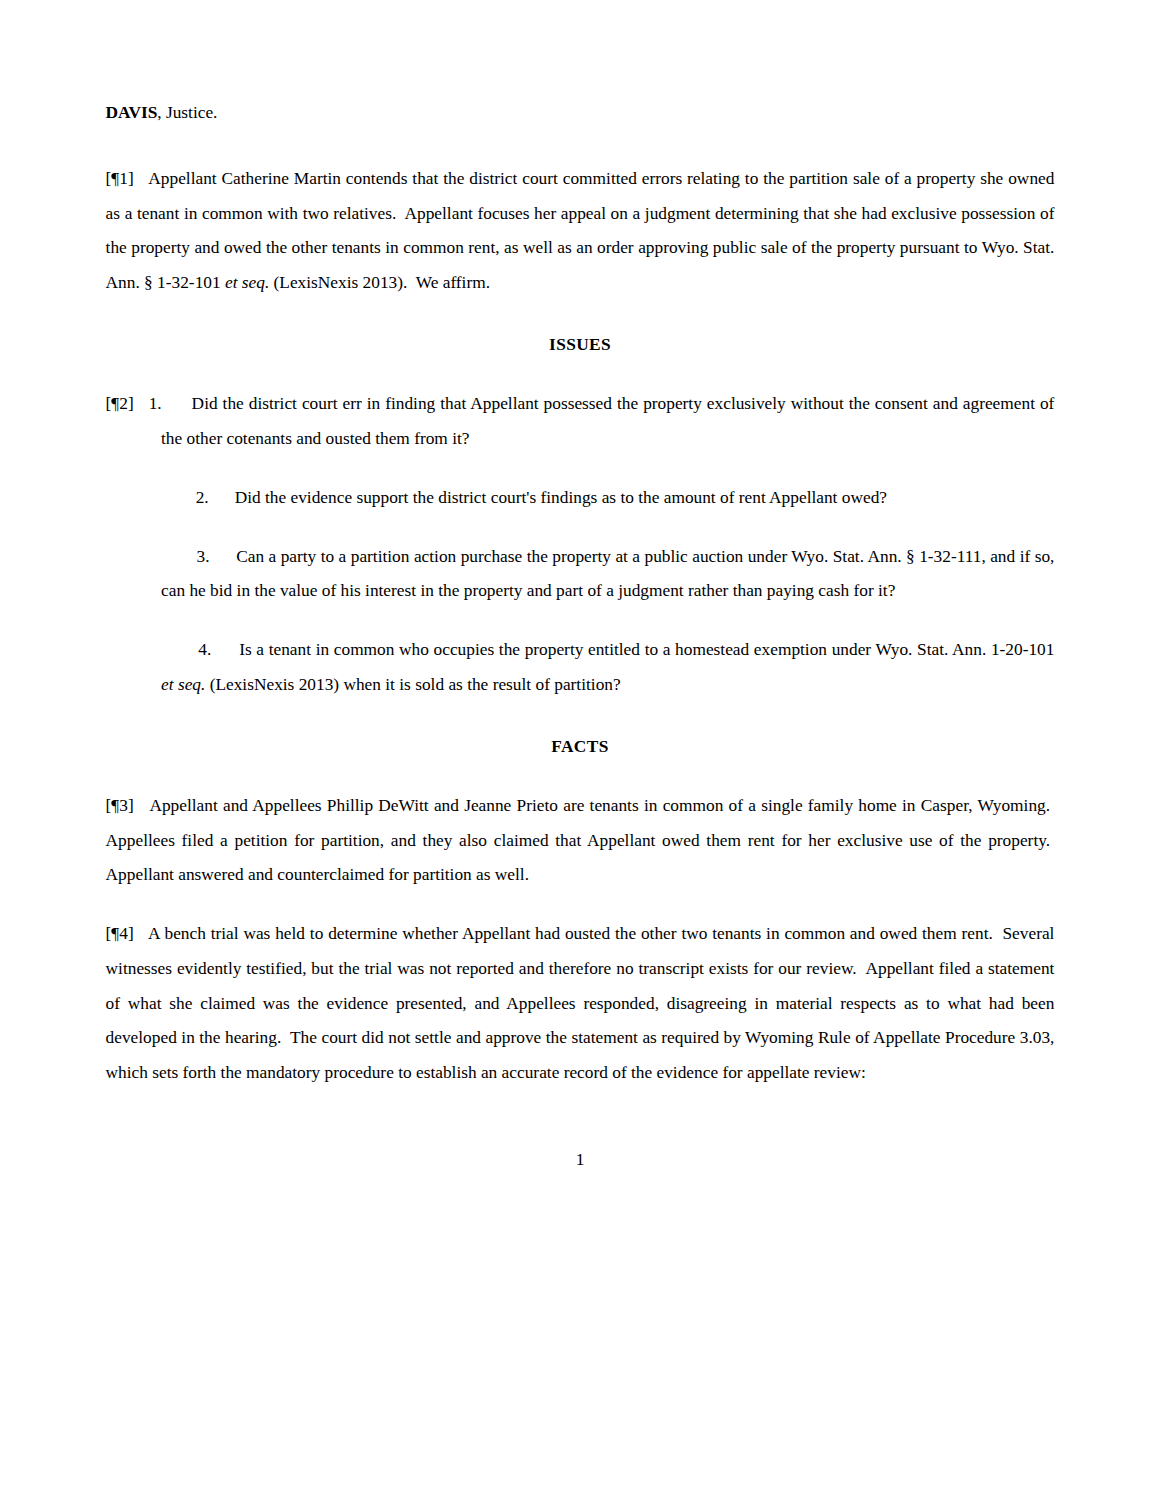DAVIS, Justice.
[¶1] Appellant Catherine Martin contends that the district court committed errors relating to the partition sale of a property she owned as a tenant in common with two relatives. Appellant focuses her appeal on a judgment determining that she had exclusive possession of the property and owed the other tenants in common rent, as well as an order approving public sale of the property pursuant to Wyo. Stat. Ann. § 1-32-101 et seq. (LexisNexis 2013). We affirm.
ISSUES
[¶2] 1. Did the district court err in finding that Appellant possessed the property exclusively without the consent and agreement of the other cotenants and ousted them from it?
2. Did the evidence support the district court's findings as to the amount of rent Appellant owed?
3. Can a party to a partition action purchase the property at a public auction under Wyo. Stat. Ann. § 1-32-111, and if so, can he bid in the value of his interest in the property and part of a judgment rather than paying cash for it?
4. Is a tenant in common who occupies the property entitled to a homestead exemption under Wyo. Stat. Ann. 1-20-101 et seq. (LexisNexis 2013) when it is sold as the result of partition?
FACTS
[¶3] Appellant and Appellees Phillip DeWitt and Jeanne Prieto are tenants in common of a single family home in Casper, Wyoming. Appellees filed a petition for partition, and they also claimed that Appellant owed them rent for her exclusive use of the property. Appellant answered and counterclaimed for partition as well.
[¶4] A bench trial was held to determine whether Appellant had ousted the other two tenants in common and owed them rent. Several witnesses evidently testified, but the trial was not reported and therefore no transcript exists for our review. Appellant filed a statement of what she claimed was the evidence presented, and Appellees responded, disagreeing in material respects as to what had been developed in the hearing. The court did not settle and approve the statement as required by Wyoming Rule of Appellate Procedure 3.03, which sets forth the mandatory procedure to establish an accurate record of the evidence for appellate review:
1